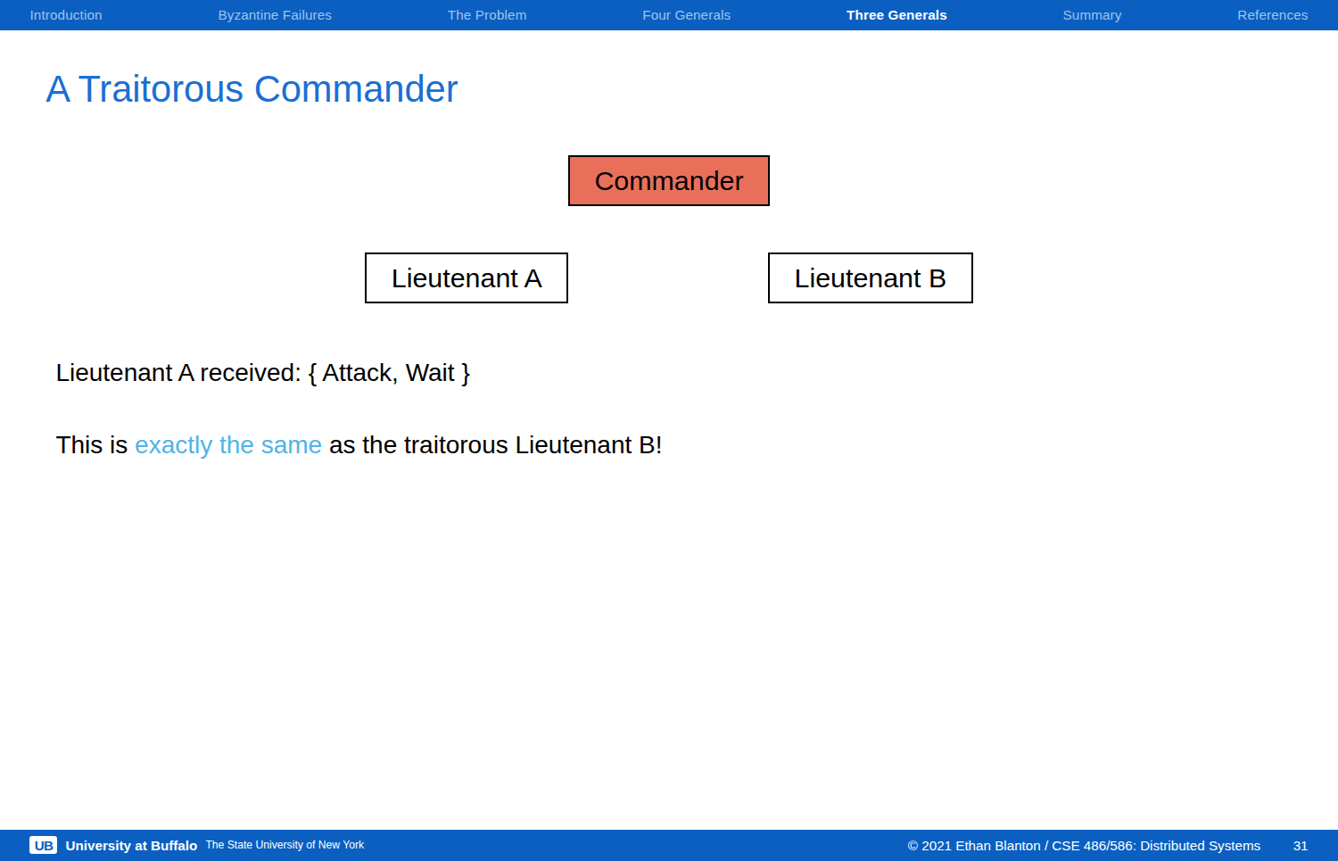Introduction
Byzantine Failures
The Problem
Four Generals
Three Generals
Summary
References
A Traitorous Commander
Commander
Lieutenant A
Lieutenant B
Lieutenant A received: { Attack, Wait }
This is exactly the same as the traitorous Lieutenant B!
UB University at Buffalo The State University of New York
© 2021 Ethan Blanton / CSE 486/586: Distributed Systems 31